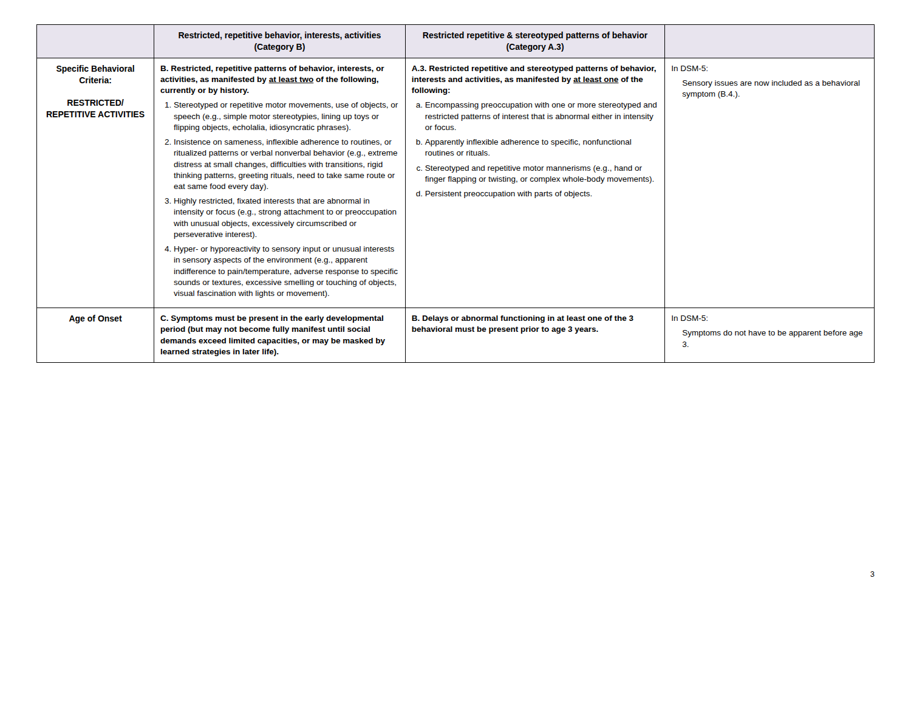| | Restricted, repetitive behavior, interests, activities (Category B) | Restricted repetitive & stereotyped patterns of behavior (Category A.3) | |
| --- | --- | --- | --- |
| Specific Behavioral Criteria: RESTRICTED/ REPETITIVE ACTIVITIES | B. Restricted, repetitive patterns of behavior, interests, or activities, as manifested by at least two of the following, currently or by history. Stereotyped or repetitive motor movements, use of objects, or speech (e.g., simple motor stereotypies, lining up toys or flipping objects, echolalia, idiosyncratic phrases). Insistence on sameness, inflexible adherence to routines, or ritualized patterns or verbal nonverbal behavior (e.g., extreme distress at small changes, difficulties with transitions, rigid thinking patterns, greeting rituals, need to take same route or eat same food every day). Highly restricted, fixated interests that are abnormal in intensity or focus (e.g., strong attachment to or preoccupation with unusual objects, excessively circumscribed or perseverative interest). Hyper- or hyporeactivity to sensory input or unusual interests in sensory aspects of the environment (e.g., apparent indifference to pain/temperature, adverse response to specific sounds or textures, excessive smelling or touching of objects, visual fascination with lights or movement). | A.3. Restricted repetitive and stereotyped patterns of behavior, interests and activities, as manifested by at least one of the following: Encompassing preoccupation with one or more stereotyped and restricted patterns of interest that is abnormal either in intensity or focus. Apparently inflexible adherence to specific, nonfunctional routines or rituals. Stereotyped and repetitive motor mannerisms (e.g., hand or finger flapping or twisting, or complex whole-body movements). Persistent preoccupation with parts of objects. | In DSM-5: Sensory issues are now included as a behavioral symptom (B.4.). |
| Age of Onset | C. Symptoms must be present in the early developmental period (but may not become fully manifest until social demands exceed limited capacities, or may be masked by learned strategies in later life). | B. Delays or abnormal functioning in at least one of the 3 behavioral must be present prior to age 3 years. | In DSM-5: Symptoms do not have to be apparent before age 3. |
3